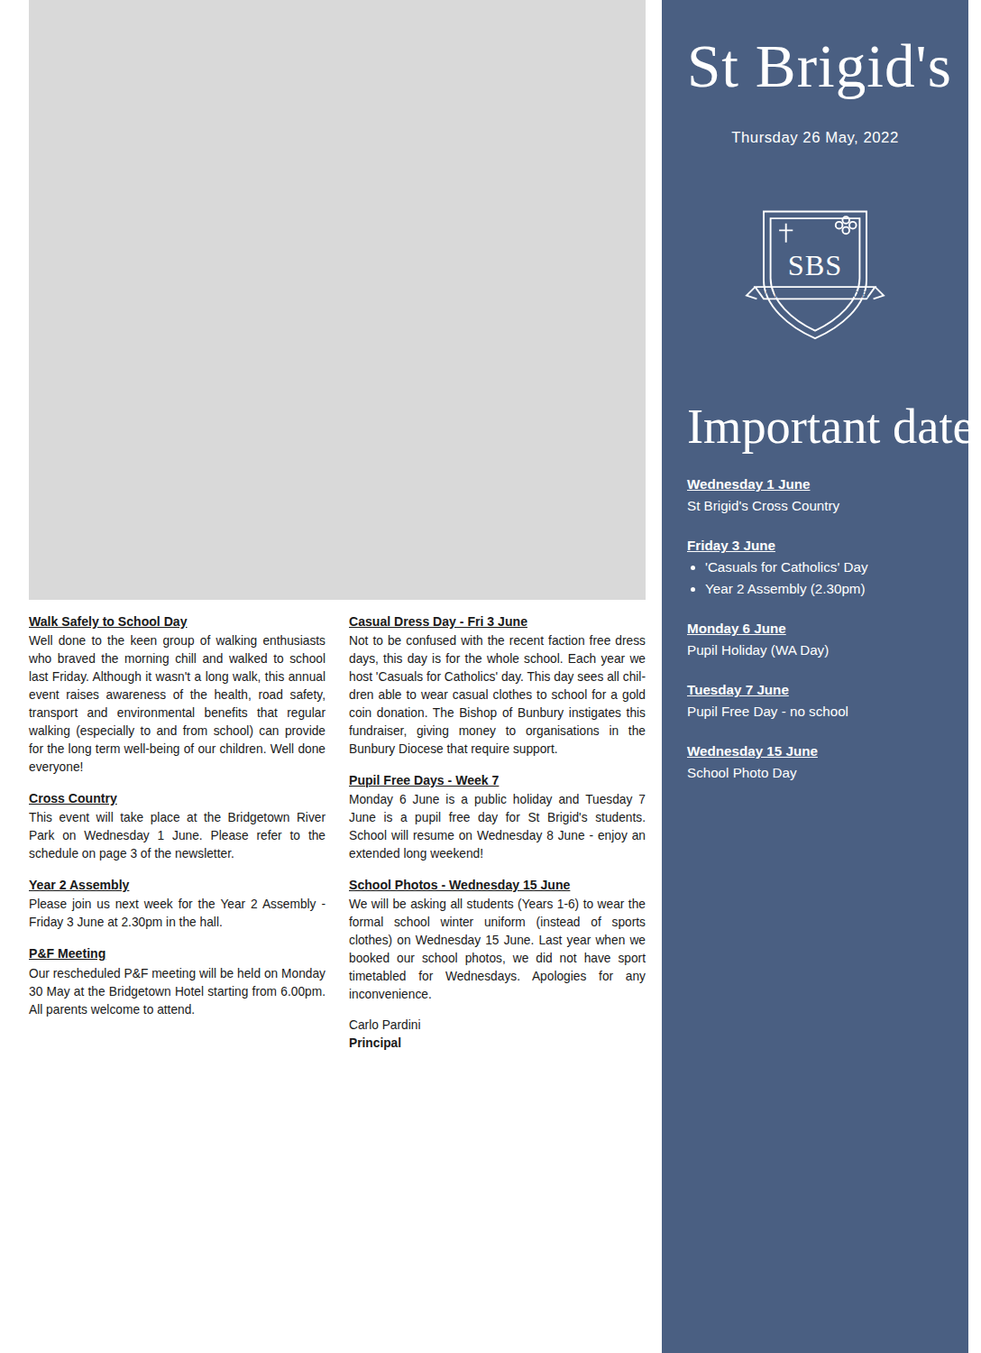Walk Safely to School Day
Well done to the keen group of walking enthusiasts who braved the morning chill and walked to school last Friday. Although it wasn't a long walk, this annual event raises awareness of the health, road safety, transport and environmental benefits that regular walking (especially to and from school) can provide for the long term well-being of our children. Well done everyone!
Cross Country
This event will take place at the Bridgetown River Park on Wednesday 1 June. Please refer to the schedule on page 3 of the newsletter.
Year 2 Assembly
Please join us next week for the Year 2 Assembly - Friday 3 June at 2.30pm in the hall.
P&F Meeting
Our rescheduled P&F meeting will be held on Monday 30 May at the Bridgetown Hotel starting from 6.00pm. All parents welcome to attend.
Casual Dress Day - Fri 3 June
Not to be confused with the recent faction free dress days, this day is for the whole school. Each year we host 'Casuals for Catholics' day. This day sees all children able to wear casual clothes to school for a gold coin donation. The Bishop of Bunbury instigates this fundraiser, giving money to organisations in the Bunbury Diocese that require support.
Pupil Free Days - Week 7
Monday 6 June is a public holiday and Tuesday 7 June is a pupil free day for St Brigid's students. School will resume on Wednesday 8 June - enjoy an extended long weekend!
School Photos - Wednesday 15 June
We will be asking all students (Years 1-6) to wear the formal school winter uniform (instead of sports clothes) on Wednesday 15 June. Last year when we booked our school photos, we did not have sport timetabled for Wednesdays. Apologies for any inconvenience.
Carlo Pardini Principal
St Brigid's
Thursday 26 May, 2022
SBS VIRTUS ET HONOR
Important dates
Wednesday 1 June St Brigid's Cross Country
Friday 3 June
'Casuals for Catholics' Day
Year 2 Assembly (2.30pm)
Monday 6 June Pupil Holiday (WA Day)
Tuesday 7 June Pupil Free Day - no school
Wednesday 15 June School Photo Day